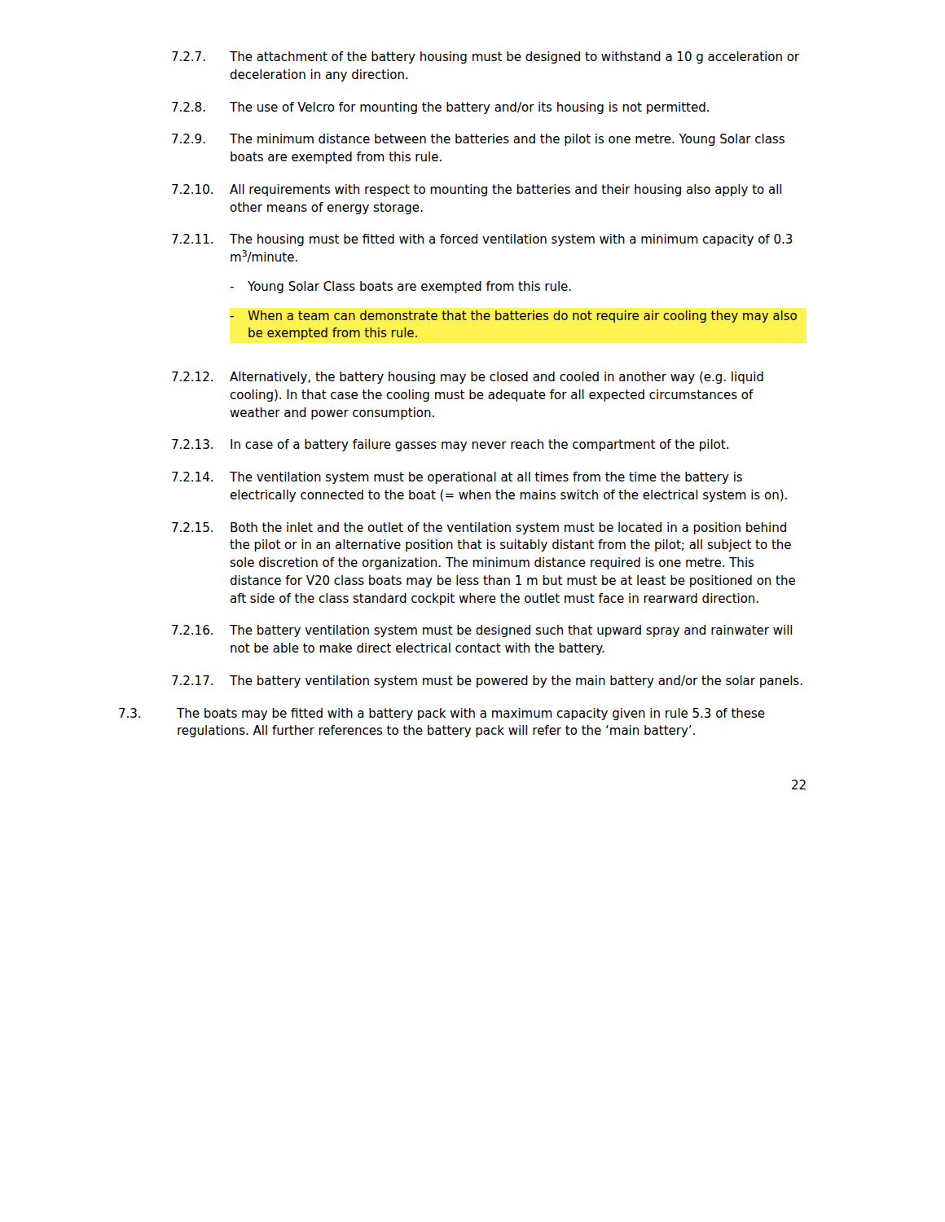7.2.7. The attachment of the battery housing must be designed to withstand a 10 g acceleration or deceleration in any direction.
7.2.8. The use of Velcro for mounting the battery and/or its housing is not permitted.
7.2.9. The minimum distance between the batteries and the pilot is one metre. Young Solar class boats are exempted from this rule.
7.2.10. All requirements with respect to mounting the batteries and their housing also apply to all other means of energy storage.
7.2.11. The housing must be fitted with a forced ventilation system with a minimum capacity of 0.3 m3/minute.
- Young Solar Class boats are exempted from this rule.
- When a team can demonstrate that the batteries do not require air cooling they may also be exempted from this rule.
7.2.12. Alternatively, the battery housing may be closed and cooled in another way (e.g. liquid cooling). In that case the cooling must be adequate for all expected circumstances of weather and power consumption.
7.2.13. In case of a battery failure gasses may never reach the compartment of the pilot.
7.2.14. The ventilation system must be operational at all times from the time the battery is electrically connected to the boat (= when the mains switch of the electrical system is on).
7.2.15. Both the inlet and the outlet of the ventilation system must be located in a position behind the pilot or in an alternative position that is suitably distant from the pilot; all subject to the sole discretion of the organization. The minimum distance required is one metre. This distance for V20 class boats may be less than 1 m but must be at least be positioned on the aft side of the class standard cockpit where the outlet must face in rearward direction.
7.2.16. The battery ventilation system must be designed such that upward spray and rainwater will not be able to make direct electrical contact with the battery.
7.2.17. The battery ventilation system must be powered by the main battery and/or the solar panels.
7.3. The boats may be fitted with a battery pack with a maximum capacity given in rule 5.3 of these regulations. All further references to the battery pack will refer to the ‘main battery’.
22